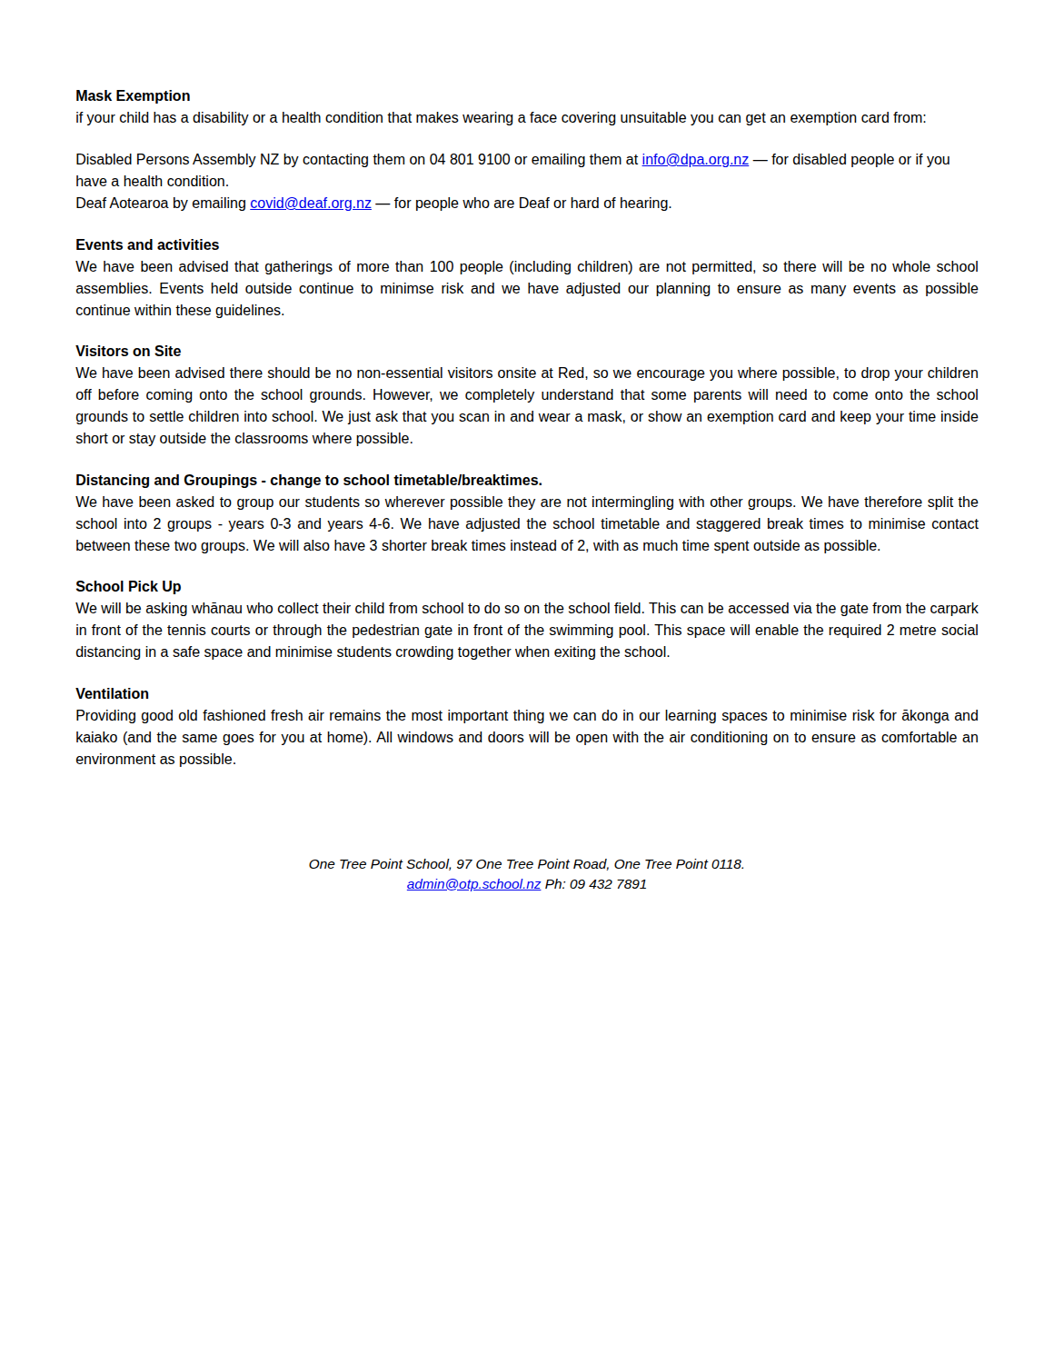Mask Exemption
if your child has a disability or a health condition that makes wearing a face covering unsuitable you can get an exemption card from:
Disabled Persons Assembly NZ by contacting them on 04 801 9100 or emailing them at info@dpa.org.nz — for disabled people or if you have a health condition.
Deaf Aotearoa by emailing covid@deaf.org.nz — for people who are Deaf or hard of hearing.
Events and activities
We have been advised that gatherings of more than 100 people (including children) are not permitted, so there will be no whole school assemblies. Events held outside continue to minimse risk and we have adjusted our planning to ensure as many events as possible continue within these guidelines.
Visitors on Site
We have been advised there should be no non-essential visitors onsite at Red, so we encourage you where possible, to drop your children off before coming onto the school grounds. However, we completely understand that some parents will need to come onto the school grounds to settle children into school. We just ask that you scan in and wear a mask, or show an exemption card and keep your time inside short or stay outside the classrooms where possible.
Distancing and Groupings - change to school timetable/breaktimes.
We have been asked to group our students so wherever possible they are not intermingling with other groups. We have therefore split the school into 2 groups - years 0-3 and years 4-6. We have adjusted the school timetable and staggered break times to minimise contact between these two groups. We will also have 3 shorter break times instead of 2, with as much time spent outside as possible.
School Pick Up
We will be asking whānau who collect their child from school to do so on the school field. This can be accessed via the gate from the carpark in front of the tennis courts or through the pedestrian gate in front of the swimming pool. This space will enable the required 2 metre social distancing in a safe space and minimise students crowding together when exiting the school.
Ventilation
Providing good old fashioned fresh air remains the most important thing we can do in our learning spaces to minimise risk for ākonga and kaiako (and the same goes for you at home). All windows and doors will be open with the air conditioning on to ensure as comfortable an environment as possible.
One Tree Point School, 97 One Tree Point Road, One Tree Point 0118.
admin@otp.school.nz Ph: 09 432 7891